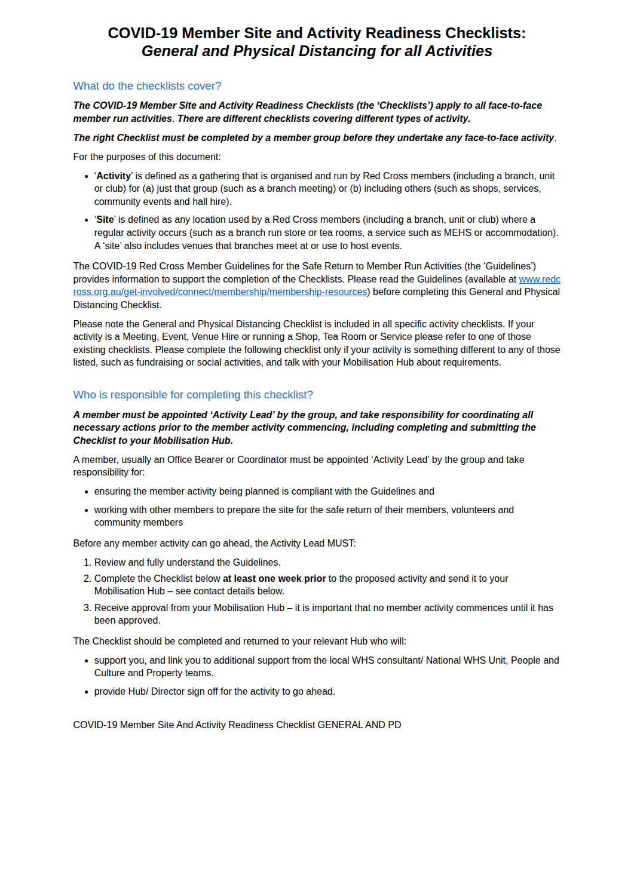COVID-19 Member Site and Activity Readiness Checklists:General and Physical Distancing for all Activities
What do the checklists cover?
The COVID-19 Member Site and Activity Readiness Checklists (the ‘Checklists’) apply to all face-to-face member run activities. There are different checklists covering different types of activity.
The right Checklist must be completed by a member group before they undertake any face-to-face activity.
For the purposes of this document:
‘Activity’ is defined as a gathering that is organised and run by Red Cross members (including a branch, unit or club) for (a) just that group (such as a branch meeting) or (b) including others (such as shops, services, community events and hall hire).
‘Site’ is defined as any location used by a Red Cross members (including a branch, unit or club) where a regular activity occurs (such as a branch run store or tea rooms, a service such as MEHS or accommodation). A ‘site’ also includes venues that branches meet at or use to host events.
The COVID-19 Red Cross Member Guidelines for the Safe Return to Member Run Activities (the ‘Guidelines’) provides information to support the completion of the Checklists. Please read the Guidelines (available at www.redcross.org.au/get-involved/connect/membership/membership-resources) before completing this General and Physical Distancing Checklist.
Please note the General and Physical Distancing Checklist is included in all specific activity checklists. If your activity is a Meeting, Event, Venue Hire or running a Shop, Tea Room or Service please refer to one of those existing checklists. Please complete the following checklist only if your activity is something different to any of those listed, such as fundraising or social activities, and talk with your Mobilisation Hub about requirements.
Who is responsible for completing this checklist?
A member must be appointed ‘Activity Lead’ by the group, and take responsibility for coordinating all necessary actions prior to the member activity commencing, including completing and submitting the Checklist to your Mobilisation Hub.
A member, usually an Office Bearer or Coordinator must be appointed ‘Activity Lead’ by the group and take responsibility for:
ensuring the member activity being planned is compliant with the Guidelines and
working with other members to prepare the site for the safe return of their members, volunteers and community members
Before any member activity can go ahead, the Activity Lead MUST:
Review and fully understand the Guidelines.
Complete the Checklist below at least one week prior to the proposed activity and send it to your Mobilisation Hub – see contact details below.
Receive approval from your Mobilisation Hub – it is important that no member activity commences until it has been approved.
The Checklist should be completed and returned to your relevant Hub who will:
support you, and link you to additional support from the local WHS consultant/ National WHS Unit, People and Culture and Property teams.
provide Hub/ Director sign off for the activity to go ahead.
COVID-19 Member Site And Activity Readiness Checklist GENERAL AND PD